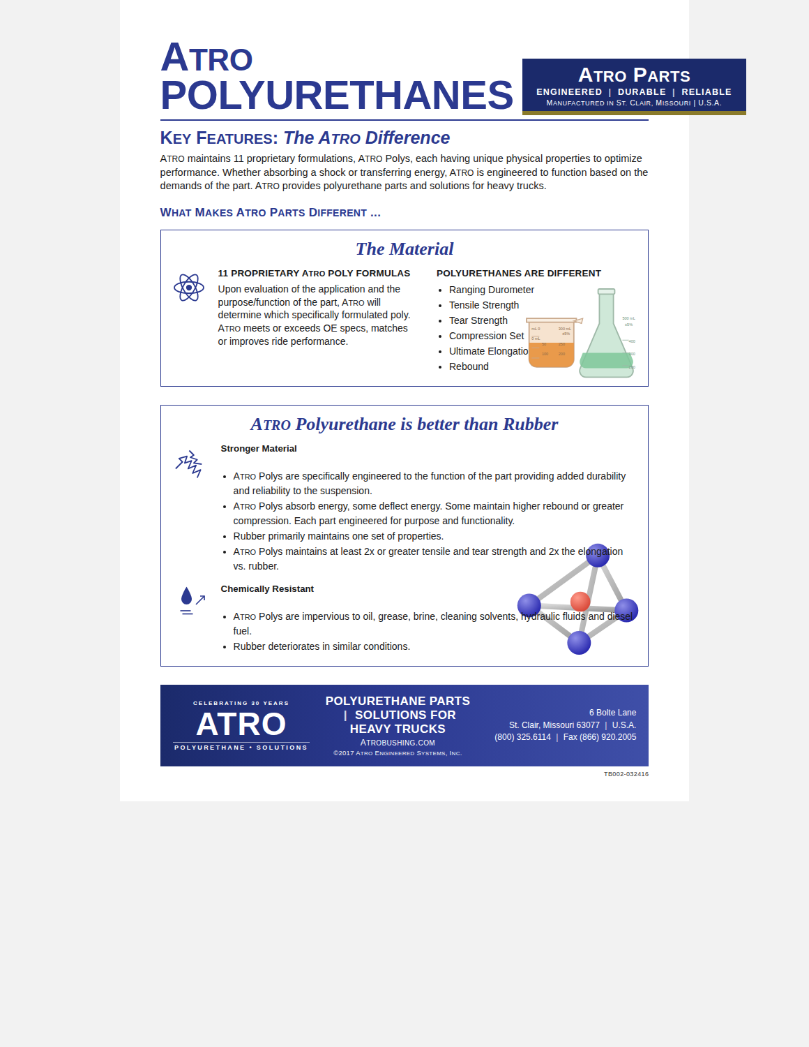ATRO POLYURETHANES
ATRO PARTS
ENGINEERED | DURABLE | RELIABLE
MANUFACTURED IN ST. CLAIR, MISSOURI | U.S.A.
KEY FEATURES: The ATRO Difference
ATRO maintains 11 proprietary formulations, ATRO Polys, each having unique physical properties to optimize performance. Whether absorbing a shock or transferring energy, ATRO is engineered to function based on the demands of the part. ATRO provides polyurethane parts and solutions for heavy trucks.
WHAT MAKES ATRO PARTS DIFFERENT ...
The Material
11 Proprietary ATRO Poly Formulas
Upon evaluation of the application and the purpose/function of the part, ATRO will determine which specifically formulated poly. ATRO meets or exceeds OE specs, matches or improves ride performance.
Polyurethanes are Different
Ranging Durometer
Tensile Strength
Tear Strength
Compression Set
Ultimate Elongation
Rebound
500 mL ±5% 400 300 200 mL 0 300 mL ±5% 0 mL 50 250 100 200
ATRO Polyurethane is better than Rubber
Stronger Material
ATRO Polys are specifically engineered to the function of the part providing added durability and reliability to the suspension.
ATRO Polys absorb energy, some deflect energy. Some maintain higher rebound or greater compression. Each part engineered for purpose and functionality.
Rubber primarily maintains one set of properties.
ATRO Polys maintains at least 2x or greater tensile and tear strength and 2x the elongation vs. rubber.
Chemically Resistant
ATRO Polys are impervious to oil, grease, brine, cleaning solvents, hydraulic fluids and diesel fuel.
Rubber deteriorates in similar conditions.
CELEBRATING 30 YEARS
ATRO
POLYURETHANE • SOLUTIONS
POLYURETHANE PARTS | SOLUTIONS FOR HEAVY TRUCKS
ATROBUSHING.COM
©2017 ATRO ENGINEERED SYSTEMS, INC.
6 Bolte Lane
St. Clair, Missouri 63077 | U.S.A.
(800) 325.6114 | Fax (866) 920.2005
TB002-032416